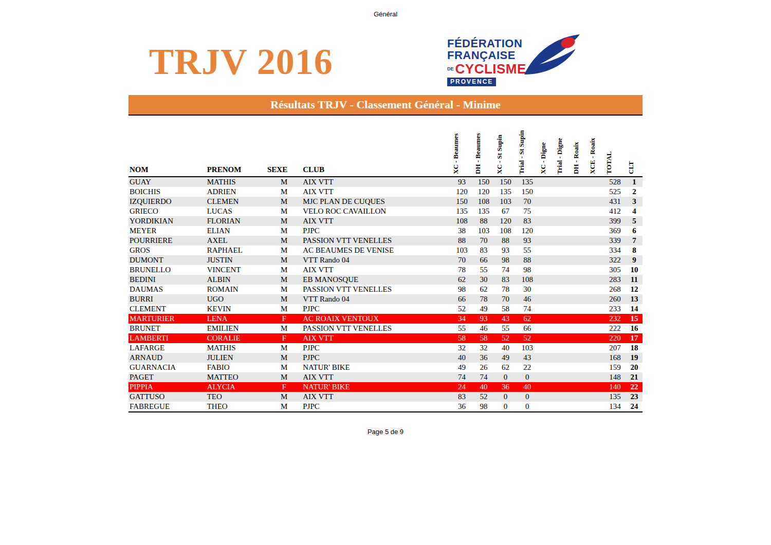Général
TRJV 2016
FÉDÉRATION
FRANÇAISE
DE CYCLISME
PROVENCE
Résultats TRJV - Classement Général - Minime
| NOM | PRENOM | SEXE | CLUB | XC - Beaumes | DH - Beaumes | XC - St Supin | Trial - St Supin | XC - Digne | Trial - Digne | DH - Roaix | XCE - Roaix | TOTAL | CLT |
| --- | --- | --- | --- | --- | --- | --- | --- | --- | --- | --- | --- | --- | --- |
| GUAY | MATHIS | M | AIX VTT | 93 | 150 | 150 | 135 | | | | | 528 | 1 |
| BOICHIS | ADRIEN | M | AIX VTT | 120 | 120 | 135 | 150 | | | | | 525 | 2 |
| IZQUIERDO | CLEMEN | M | MJC PLAN DE CUQUES | 150 | 108 | 103 | 70 | | | | | 431 | 3 |
| GRIECO | LUCAS | M | VELO ROC CAVAILLON | 135 | 135 | 67 | 75 | | | | | 412 | 4 |
| YORDIKIAN | FLORIAN | M | AIX VTT | 108 | 88 | 120 | 83 | | | | | 399 | 5 |
| MEYER | ELIAN | M | PJPC | 38 | 103 | 108 | 120 | | | | | 369 | 6 |
| POURRIERE | AXEL | M | PASSION VTT VENELLES | 88 | 70 | 88 | 93 | | | | | 339 | 7 |
| GROS | RAPHAEL | M | AC BEAUMES DE VENISE | 103 | 83 | 93 | 55 | | | | | 334 | 8 |
| DUMONT | JUSTIN | M | VTT Rando 04 | 70 | 66 | 98 | 88 | | | | | 322 | 9 |
| BRUNELLO | VINCENT | M | AIX VTT | 78 | 55 | 74 | 98 | | | | | 305 | 10 |
| BEDINI | ALBIN | M | EB MANOSQUE | 62 | 30 | 83 | 108 | | | | | 283 | 11 |
| DAUMAS | ROMAIN | M | PASSION VTT VENELLES | 98 | 62 | 78 | 30 | | | | | 268 | 12 |
| BURRI | UGO | M | VTT Rando 04 | 66 | 78 | 70 | 46 | | | | | 260 | 13 |
| CLEMENT | KEVIN | M | PJPC | 52 | 49 | 58 | 74 | | | | | 233 | 14 |
| MARTURIER | LENA | F | AC ROAIX VENTOUX | 34 | 93 | 43 | 62 | | | | | 232 | 15 |
| BRUNET | EMILIEN | M | PASSION VTT VENELLES | 55 | 46 | 55 | 66 | | | | | 222 | 16 |
| LAMBERTI | CORALIE | F | AIX VTT | 58 | 58 | 52 | 52 | | | | | 220 | 17 |
| LAFARGE | MATHIS | M | PJPC | 32 | 32 | 40 | 103 | | | | | 207 | 18 |
| ARNAUD | JULIEN | M | PJPC | 40 | 36 | 49 | 43 | | | | | 168 | 19 |
| GUARNACIA | FABIO | M | NATUR' BIKE | 49 | 26 | 62 | 22 | | | | | 159 | 20 |
| PAGET | MATTEO | M | AIX VTT | 74 | 74 | 0 | 0 | | | | | 148 | 21 |
| PIPPIA | ALYCIA | F | NATUR' BIKE | 24 | 40 | 36 | 40 | | | | | 140 | 22 |
| GATTUSO | TEO | M | AIX VTT | 83 | 52 | 0 | 0 | | | | | 135 | 23 |
| FABREGUE | THEO | M | PJPC | 36 | 98 | 0 | 0 | | | | | 134 | 24 |
Page 5 de 9